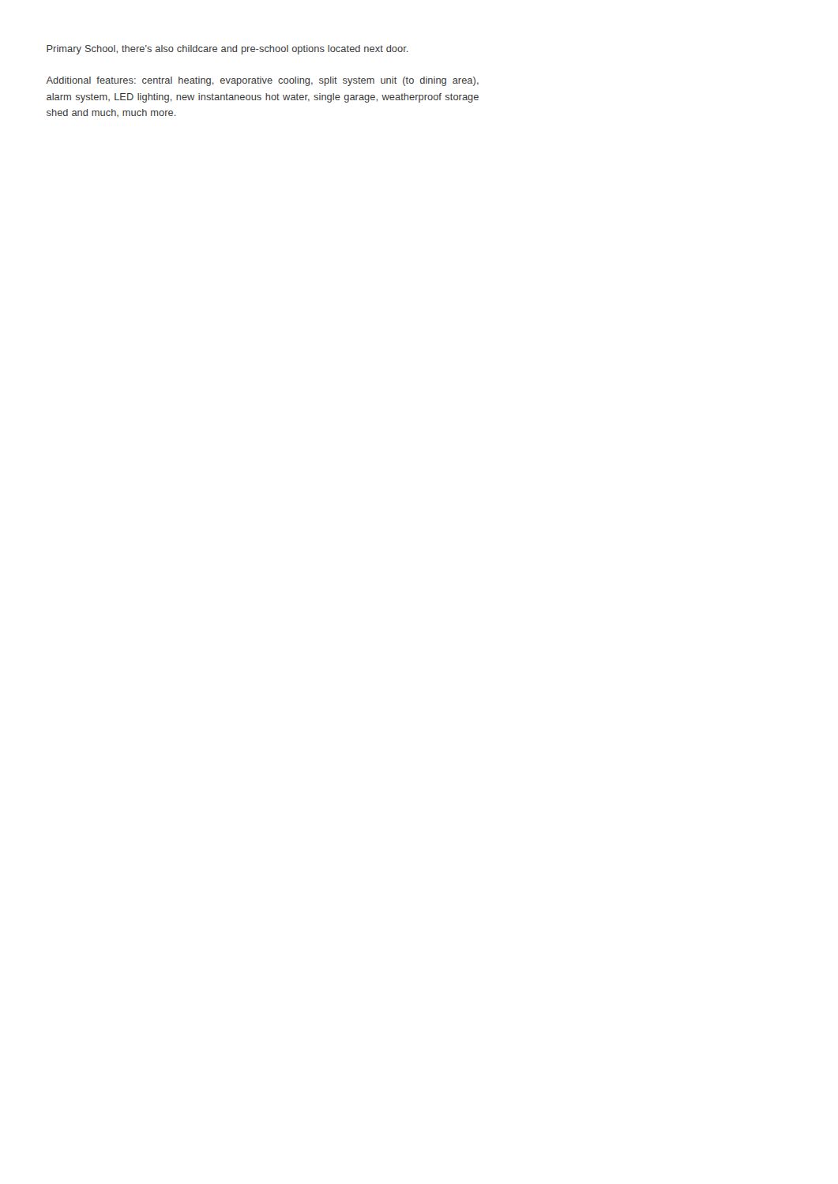Primary School, there's also childcare and pre-school options located next door.
Additional features: central heating, evaporative cooling, split system unit (to dining area), alarm system, LED lighting, new instantaneous hot water, single garage, weatherproof storage shed and much, much more.